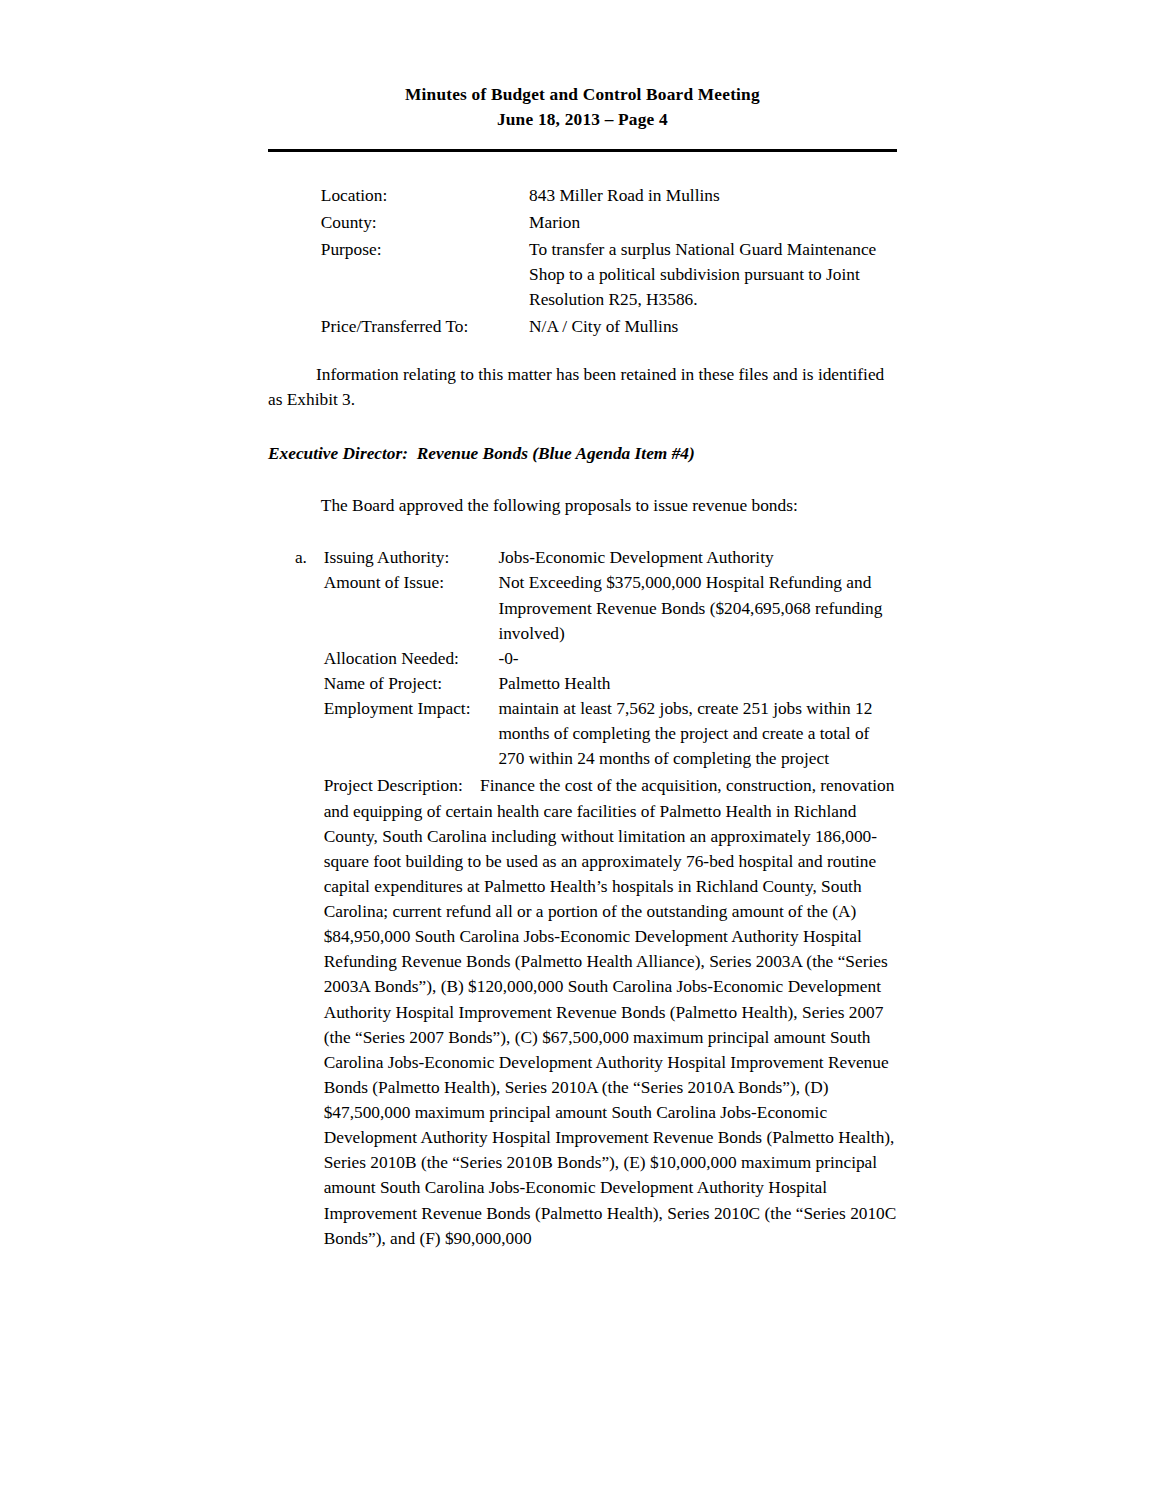Minutes of Budget and Control Board Meeting June 18, 2013 – Page 4
| Location: | 843 Miller Road in Mullins |
| County: | Marion |
| Purpose: | To transfer a surplus National Guard Maintenance Shop to a political subdivision pursuant to Joint Resolution R25, H3586. |
| Price/Transferred To: | N/A / City of Mullins |
Information relating to this matter has been retained in these files and is identified as Exhibit 3.
Executive Director: Revenue Bonds (Blue Agenda Item #4)
The Board approved the following proposals to issue revenue bonds:
a.
| Issuing Authority: | Jobs-Economic Development Authority |
| Amount of Issue: | Not Exceeding $375,000,000 Hospital Refunding and Improvement Revenue Bonds ($204,695,068 refunding involved) |
| Allocation Needed: | -0- |
| Name of Project: | Palmetto Health |
| Employment Impact: | maintain at least 7,562 jobs, create 251 jobs within 12 months of completing the project and create a total of 270 within 24 months of completing the project |
Project Description: Finance the cost of the acquisition, construction, renovation and equipping of certain health care facilities of Palmetto Health in Richland County, South Carolina including without limitation an approximately 186,000-square foot building to be used as an approximately 76-bed hospital and routine capital expenditures at Palmetto Health’s hospitals in Richland County, South Carolina; current refund all or a portion of the outstanding amount of the (A) $84,950,000 South Carolina Jobs-Economic Development Authority Hospital Refunding Revenue Bonds (Palmetto Health Alliance), Series 2003A (the “Series 2003A Bonds”), (B) $120,000,000 South Carolina Jobs-Economic Development Authority Hospital Improvement Revenue Bonds (Palmetto Health), Series 2007 (the “Series 2007 Bonds”), (C) $67,500,000 maximum principal amount South Carolina Jobs-Economic Development Authority Hospital Improvement Revenue Bonds (Palmetto Health), Series 2010A (the “Series 2010A Bonds”), (D) $47,500,000 maximum principal amount South Carolina Jobs-Economic Development Authority Hospital Improvement Revenue Bonds (Palmetto Health), Series 2010B (the “Series 2010B Bonds”), (E) $10,000,000 maximum principal amount South Carolina Jobs-Economic Development Authority Hospital Improvement Revenue Bonds (Palmetto Health), Series 2010C (the “Series 2010C Bonds”), and (F) $90,000,000